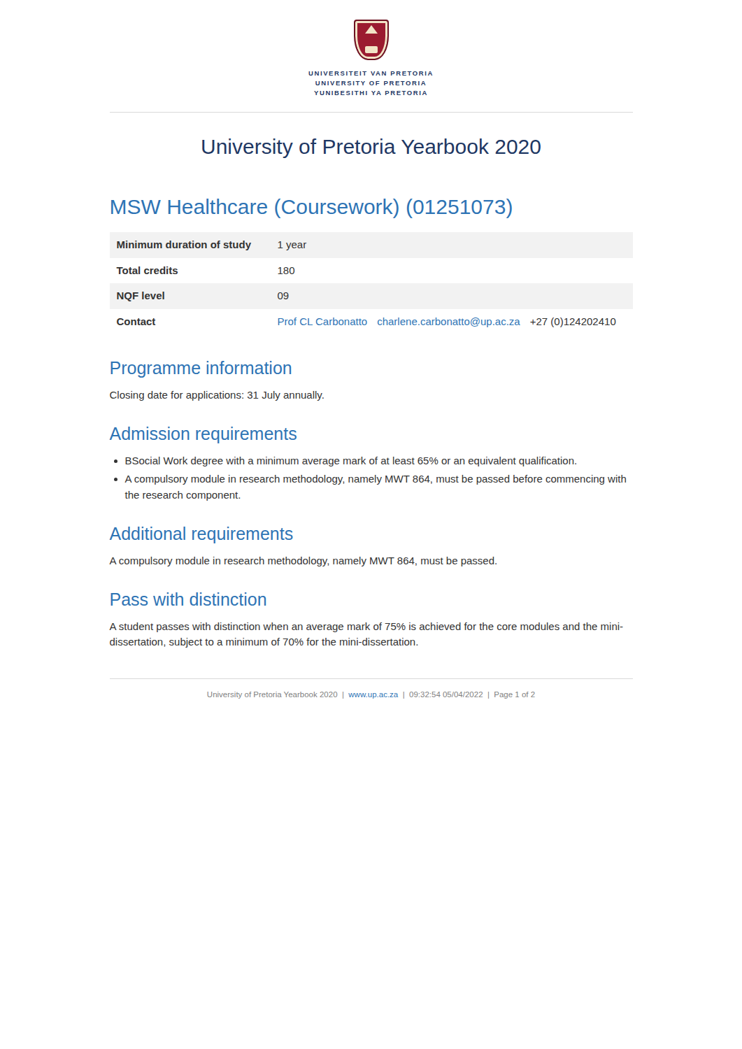Universiteit van Pretoria
University of Pretoria
Yunibesithi ya Pretoria
University of Pretoria Yearbook 2020
MSW Healthcare (Coursework) (01251073)
| Minimum duration of study | 1 year |
| Total credits | 180 |
| NQF level | 09 |
| Contact | Prof CL Carbonatto charlene.carbonatto@up.ac.za +27 (0)124202410 |
Programme information
Closing date for applications: 31 July annually.
Admission requirements
BSocial Work degree with a minimum average mark of at least 65% or an equivalent qualification.
A compulsory module in research methodology, namely MWT 864, must be passed before commencing with the research component.
Additional requirements
A compulsory module in research methodology, namely MWT 864, must be passed.
Pass with distinction
A student passes with distinction when an average mark of 75% is achieved for the core modules and the mini-dissertation, subject to a minimum of 70% for the mini-dissertation.
University of Pretoria Yearbook 2020 | www.up.ac.za | 09:32:54 05/04/2022 | Page 1 of 2